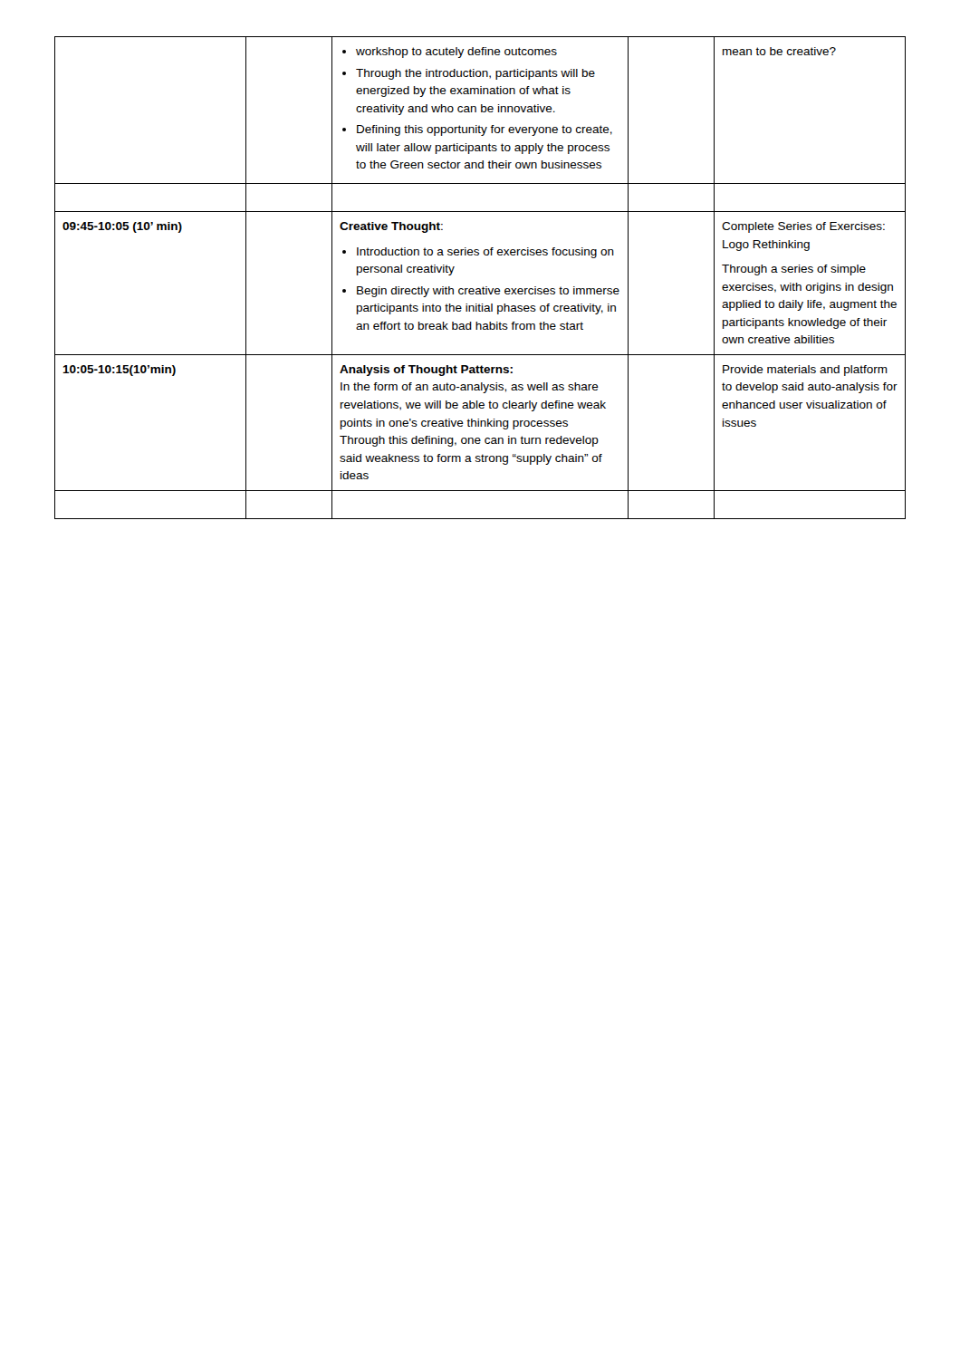| | | workshop to acutely define outcomes Through the introduction, participants will be energized by the examination of what is creativity and who can be innovative. Defining this opportunity for everyone to create, will later allow participants to apply the process to the Green sector and their own businesses | | mean to be creative? |
| 09:45-10:05 (10’ min) | | Creative Thought : Introduction to a series of exercises focusing on personal creativity Begin directly with creative exercises to immerse participants into the initial phases of creativity, in an effort to break bad habits from the start | | Complete Series of Exercises: Logo Rethinking Through a series of simple exercises, with origins in design applied to daily life, augment the participants knowledge of their own creative abilities |
| 10:05-10:15(10’min) | | Analysis of Thought Patterns: In the form of an auto-analysis, as well as share revelations, we will be able to clearly define weak points in one's creative thinking processes Through this defining, one can in turn redevelop said weakness to form a strong “supply chain” of ideas | | Provide materials and platform to develop said auto-analysis for enhanced user visualization of issues |